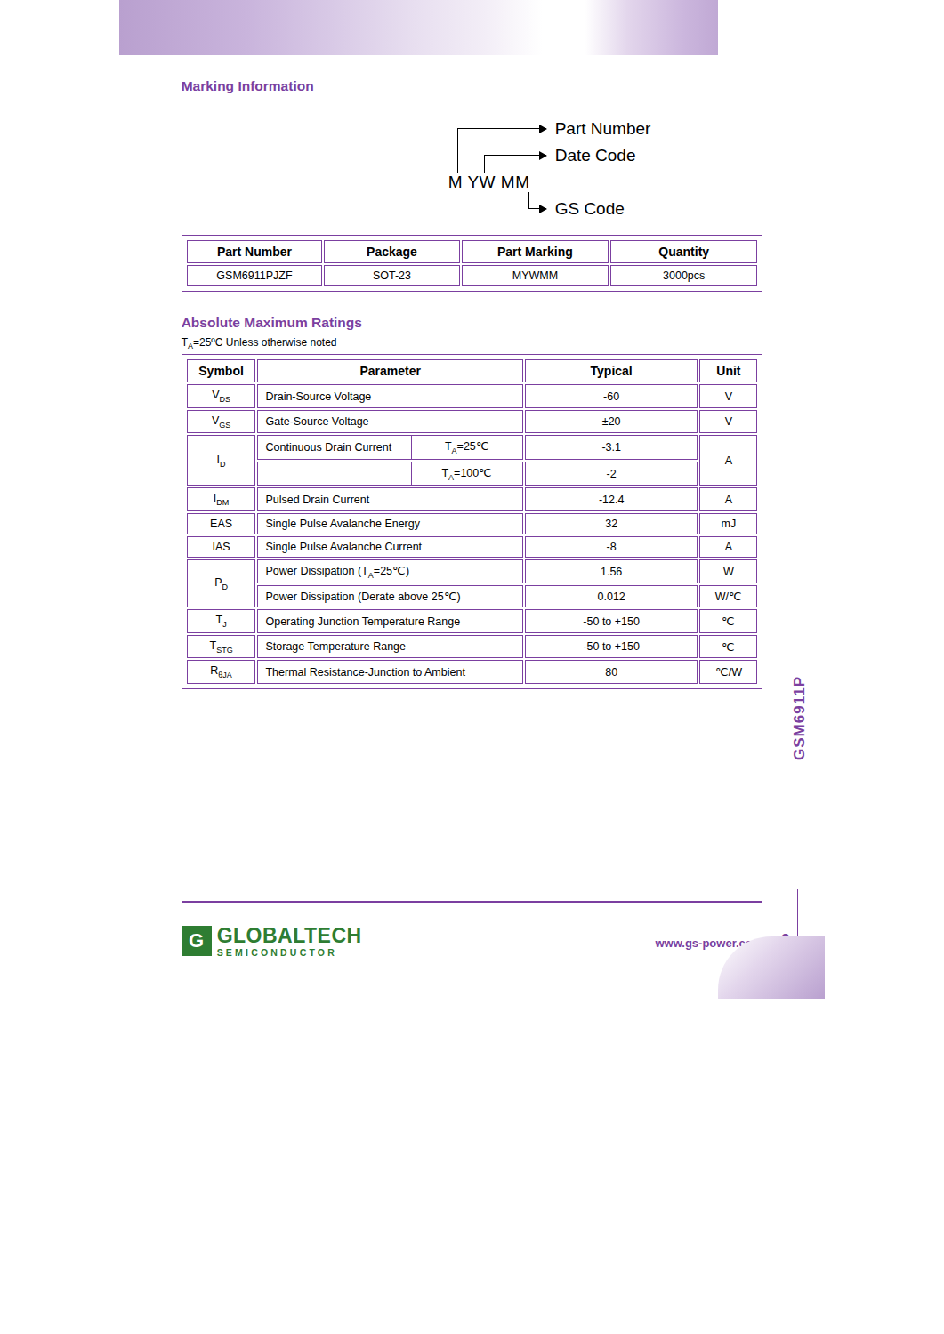Marking Information
M YW MM
Part Number
Date Code
GS Code
| Part Number | Package | Part Marking | Quantity |
| --- | --- | --- | --- |
| GSM6911PJZF | SOT-23 | MYWMM | 3000pcs |
Absolute Maximum Ratings
TA=25ºC Unless otherwise noted
| Symbol | Parameter | Typical | Unit |
| --- | --- | --- | --- |
| V DS | Drain-Source Voltage | -60 | V |
| V GS | Gate-Source Voltage | ±20 | V |
| I D | / Continuous Drain Current / T A =25℃ / | -3.1 | A |
| / / T A =100℃ / | -2 |
| I DM | Pulsed Drain Current | -12.4 | A |
| EAS | Single Pulse Avalanche Energy | 32 | mJ |
| IAS | Single Pulse Avalanche Current | -8 | A |
| P D | Power Dissipation (T A =25℃) | 1.56 | W |
| Power Dissipation (Derate above 25℃) | 0.012 | W/℃ |
| T J | Operating Junction Temperature Range | -50 to +150 | ℃ |
| T STG | Storage Temperature Range | -50 to +150 | ℃ |
| R θJA | Thermal Resistance-Junction to Ambient | 80 | ℃/W |
GSM6911P
G
GLOBALTECH SEMICONDUCTOR
www.gs-power.com
2